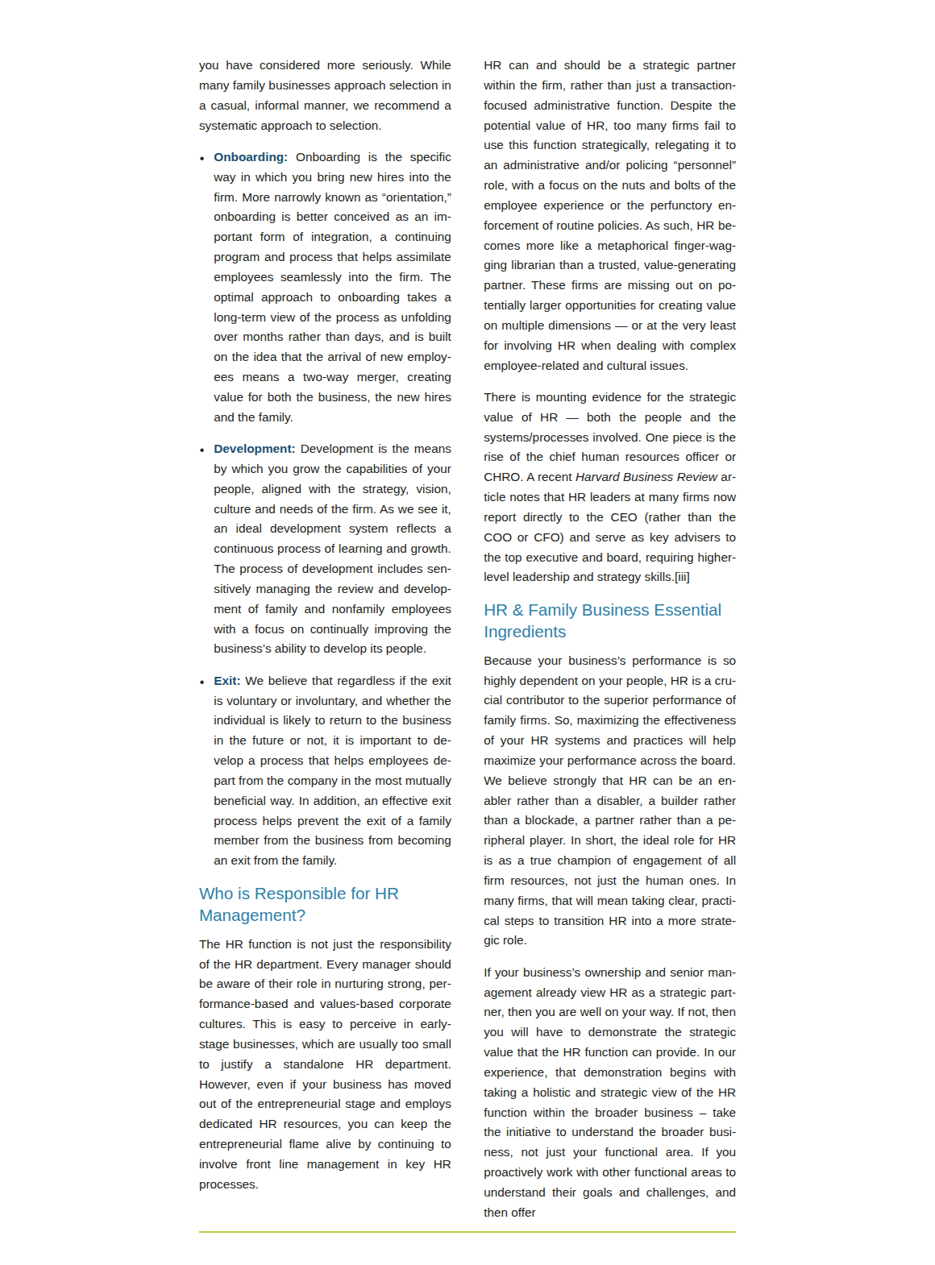you have considered more seriously. While many family businesses approach selection in a casual, informal manner, we recommend a systematic approach to selection.
Onboarding: Onboarding is the specific way in which you bring new hires into the firm. More narrowly known as “orientation,” onboarding is better conceived as an important form of integration, a continuing program and process that helps assimilate employees seamlessly into the firm. The optimal approach to onboarding takes a long-term view of the process as unfolding over months rather than days, and is built on the idea that the arrival of new employees means a two-way merger, creating value for both the business, the new hires and the family.
Development: Development is the means by which you grow the capabilities of your people, aligned with the strategy, vision, culture and needs of the firm. As we see it, an ideal development system reflects a continuous process of learning and growth. The process of development includes sensitively managing the review and development of family and nonfamily employees with a focus on continually improving the business’s ability to develop its people.
Exit: We believe that regardless if the exit is voluntary or involuntary, and whether the individual is likely to return to the business in the future or not, it is important to develop a process that helps employees depart from the company in the most mutually beneficial way. In addition, an effective exit process helps prevent the exit of a family member from the business from becoming an exit from the family.
Who is Responsible for HR Management?
The HR function is not just the responsibility of the HR department. Every manager should be aware of their role in nurturing strong, performance-based and values-based corporate cultures. This is easy to perceive in early-stage businesses, which are usually too small to justify a standalone HR department. However, even if your business has moved out of the entrepreneurial stage and employs dedicated HR resources, you can keep the entrepreneurial flame alive by continuing to involve front line management in key HR processes.
HR can and should be a strategic partner within the firm, rather than just a transaction-focused administrative function. Despite the potential value of HR, too many firms fail to use this function strategically, relegating it to an administrative and/or policing “personnel” role, with a focus on the nuts and bolts of the employee experience or the perfunctory enforcement of routine policies. As such, HR becomes more like a metaphorical finger-wagging librarian than a trusted, value-generating partner. These firms are missing out on potentially larger opportunities for creating value on multiple dimensions — or at the very least for involving HR when dealing with complex employee-related and cultural issues.
There is mounting evidence for the strategic value of HR — both the people and the systems/processes involved. One piece is the rise of the chief human resources officer or CHRO. A recent Harvard Business Review article notes that HR leaders at many firms now report directly to the CEO (rather than the COO or CFO) and serve as key advisers to the top executive and board, requiring higher-level leadership and strategy skills.[iii]
HR & Family Business Essential Ingredients
Because your business’s performance is so highly dependent on your people, HR is a crucial contributor to the superior performance of family firms. So, maximizing the effectiveness of your HR systems and practices will help maximize your performance across the board. We believe strongly that HR can be an enabler rather than a disabler, a builder rather than a blockade, a partner rather than a peripheral player. In short, the ideal role for HR is as a true champion of engagement of all firm resources, not just the human ones. In many firms, that will mean taking clear, practical steps to transition HR into a more strategic role.
If your business’s ownership and senior management already view HR as a strategic partner, then you are well on your way. If not, then you will have to demonstrate the strategic value that the HR function can provide. In our experience, that demonstration begins with taking a holistic and strategic view of the HR function within the broader business – take the initiative to understand the broader business, not just your functional area. If you proactively work with other functional areas to understand their goals and challenges, and then offer